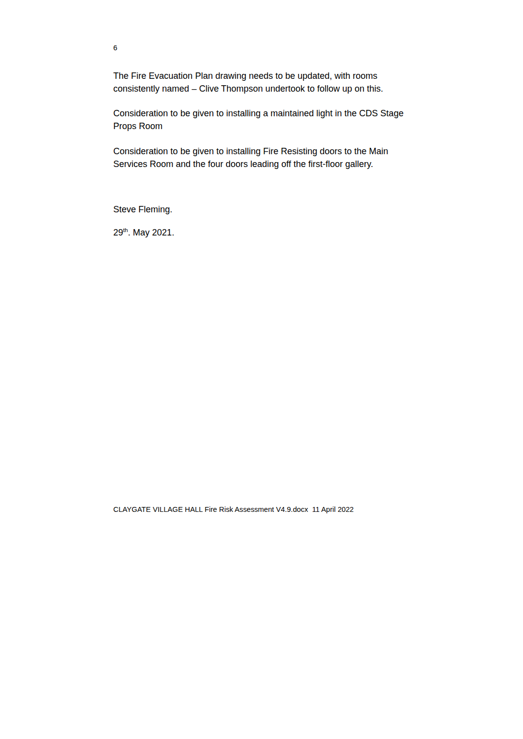6
The Fire Evacuation Plan drawing needs to be updated, with rooms consistently named – Clive Thompson undertook to follow up on this.
Consideration to be given to installing a maintained light in the CDS Stage Props Room
Consideration to be given to installing Fire Resisting doors to the Main Services Room and the four doors leading off the first-floor gallery.
Steve Fleming.
29th. May 2021.
CLAYGATE VILLAGE HALL Fire Risk Assessment V4.9.docx 11 April 2022